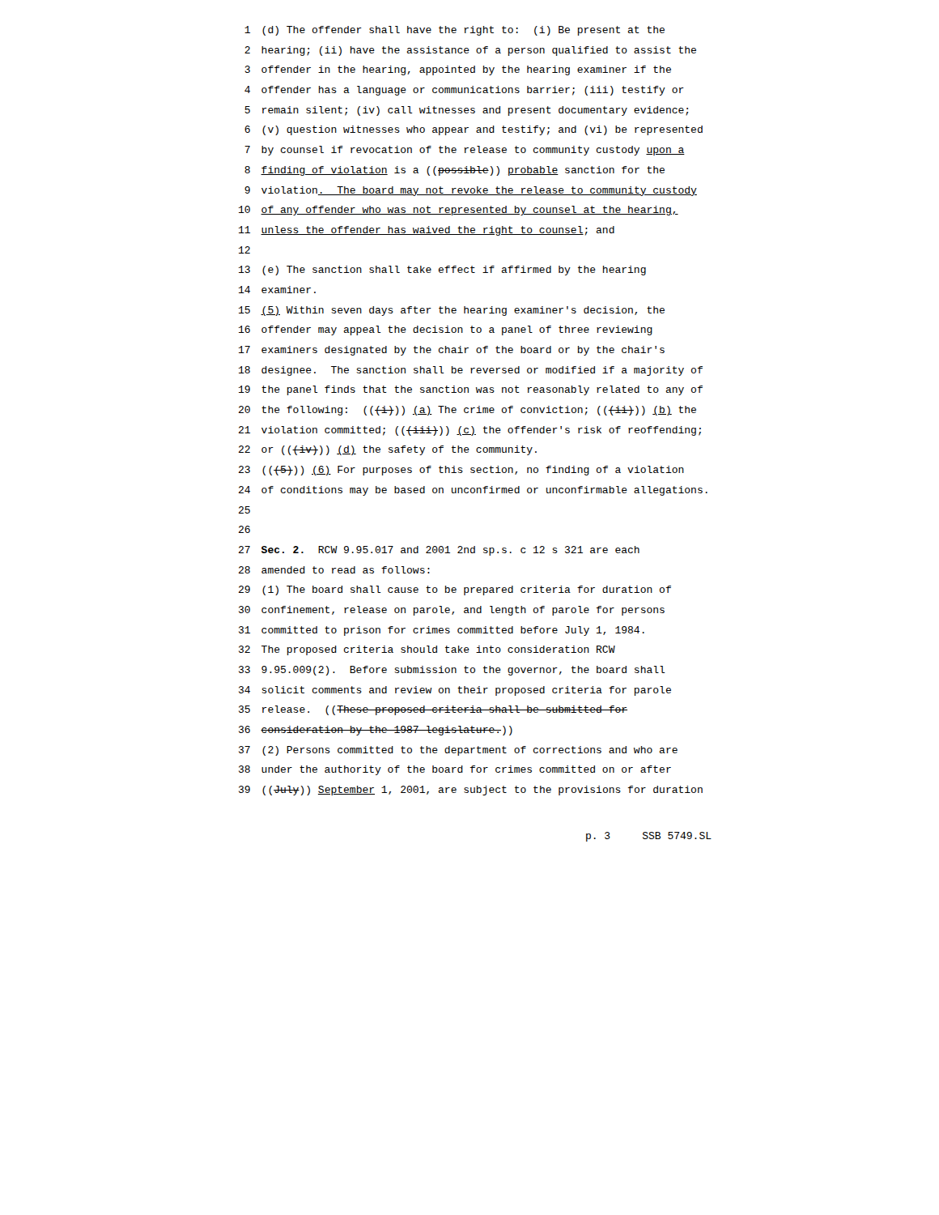(d) The offender shall have the right to: (i) Be present at the
hearing; (ii) have the assistance of a person qualified to assist the
offender in the hearing, appointed by the hearing examiner if the
offender has a language or communications barrier; (iii) testify or
remain silent; (iv) call witnesses and present documentary evidence;
(v) question witnesses who appear and testify; and (vi) be represented
by counsel if revocation of the release to community custody upon a
finding of violation is a ((possible)) probable sanction for the
violation. The board may not revoke the release to community custody
of any offender who was not represented by counsel at the hearing,
unless the offender has waived the right to counsel; and
(e) The sanction shall take effect if affirmed by the hearing
examiner.
(5) Within seven days after the hearing examiner's decision, the
offender may appeal the decision to a panel of three reviewing
examiners designated by the chair of the board or by the chair's
designee. The sanction shall be reversed or modified if a majority of
the panel finds that the sanction was not reasonably related to any of
the following: (((i))) (a) The crime of conviction; (((ii))) (b) the
violation committed; (((iii))) (c) the offender's risk of reoffending;
or (((iv))) (d) the safety of the community.
(((5))) (6) For purposes of this section, no finding of a violation
of conditions may be based on unconfirmed or unconfirmable allegations.
Sec. 2. RCW 9.95.017 and 2001 2nd sp.s. c 12 s 321 are each
amended to read as follows:
(1) The board shall cause to be prepared criteria for duration of
confinement, release on parole, and length of parole for persons
committed to prison for crimes committed before July 1, 1984.
The proposed criteria should take into consideration RCW
9.95.009(2). Before submission to the governor, the board shall
solicit comments and review on their proposed criteria for parole
release. ((These proposed criteria shall be submitted for
consideration by the 1987 legislature.))
(2) Persons committed to the department of corrections and who are
under the authority of the board for crimes committed on or after
((July)) September 1, 2001, are subject to the provisions for duration
p. 3 SSB 5749.SL